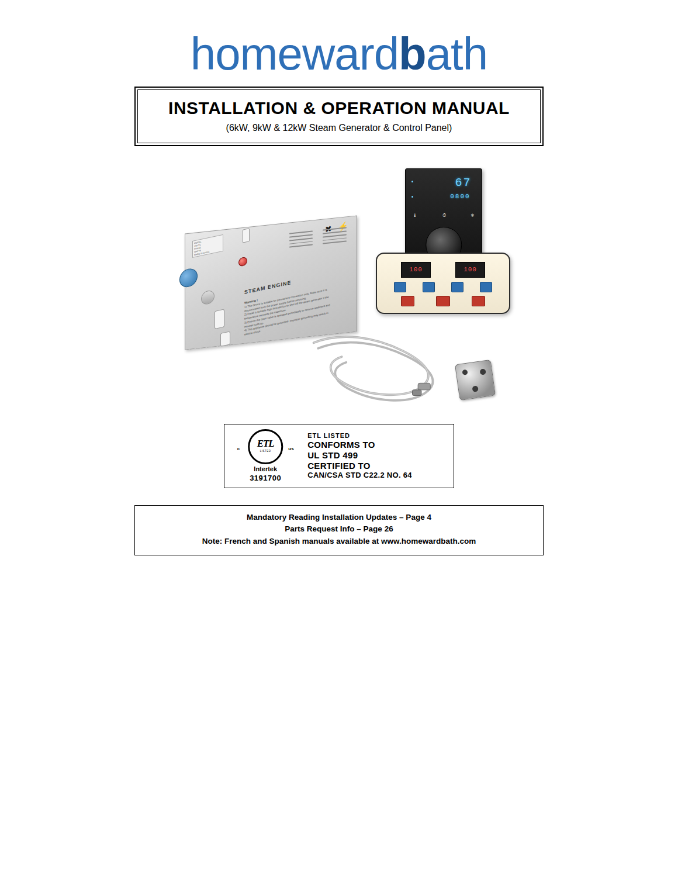homewardbath
INSTALLATION & OPERATION MANUAL
(6kW, 9kW & 12kW Steam Generator & Control Panel)
67
0800
🌡 ⏱ ❄
⏻
100
100
MODEL
VOLTS
PHASE
WATTS
MADE IN CHINA
✖ ⚡
STEAM ENGINE
Warning !
1) The device is suitable for permanent connection only. Make sure it is disconnected from the power supply before servicing.
2) Install a suitable high-limit device to shut off the steam generator if the temperature exceeds the maximum.
3) Ensure the drain valve is operated periodically to remove sediment and mineral build-up.
4) This appliance should be grounded. Improper grounding may result in electric shock.
ETL
LISTED
c
us
Intertek
3191700
ETL LISTED
CONFORMS TO
UL STD 499
CERTIFIED TO
CAN/CSA STD C22.2 NO. 64
Mandatory Reading Installation Updates – Page 4
Parts Request Info – Page 26
Note: French and Spanish manuals available at www.homewardbath.com